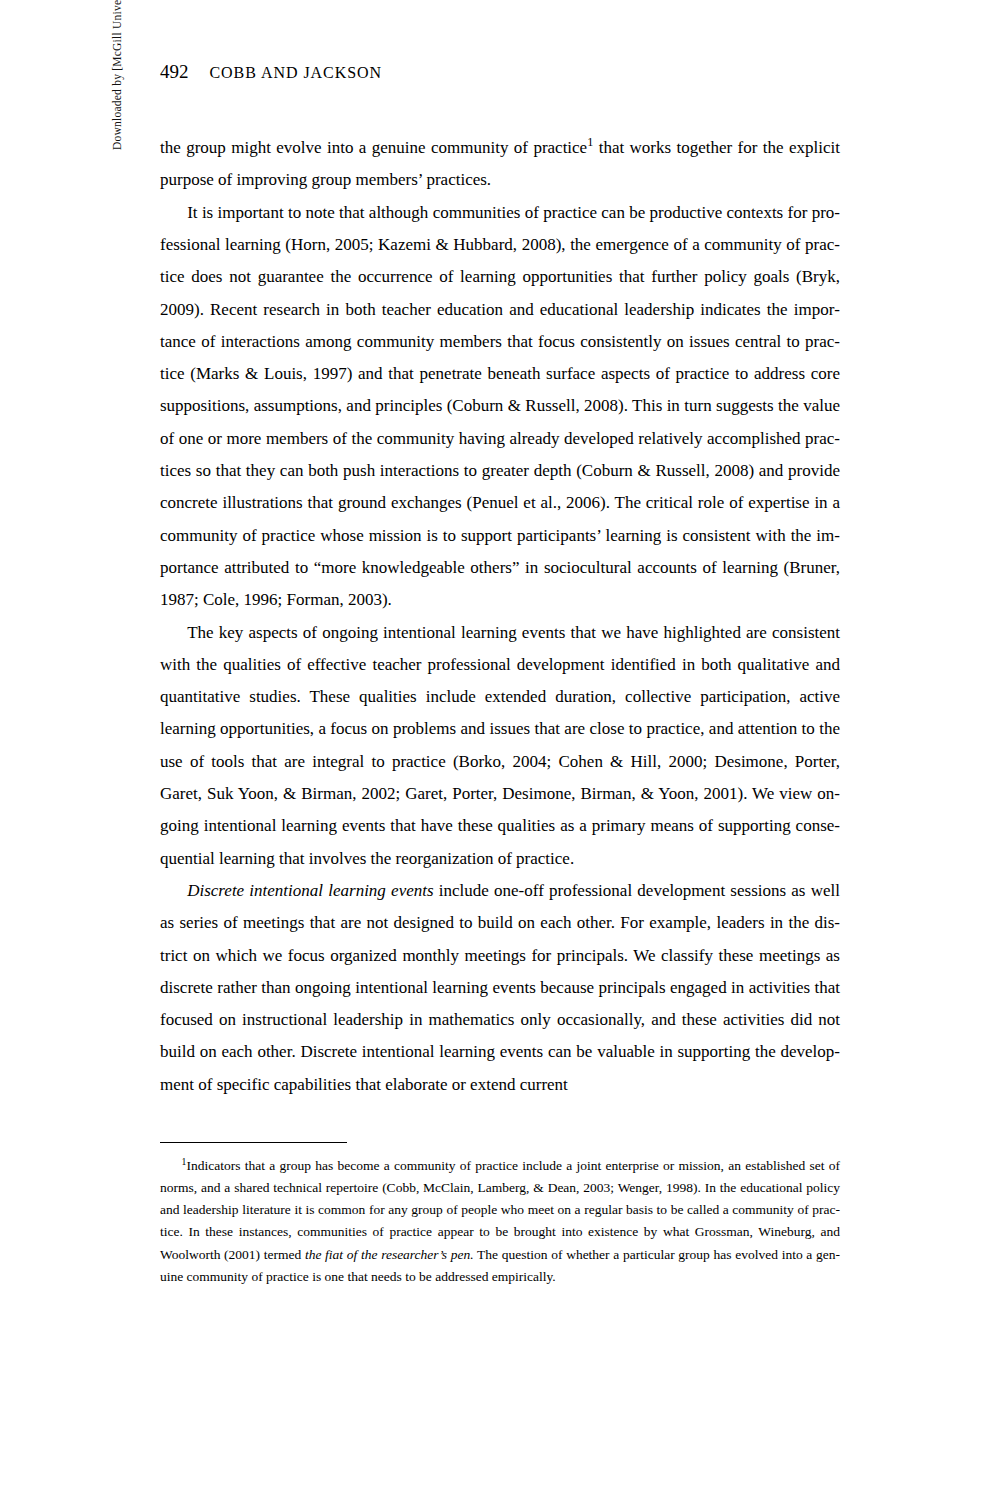Downloaded by [McGill University Library] at 16:49 11 November 2012
492 COBB AND JACKSON
the group might evolve into a genuine community of practice1 that works together for the explicit purpose of improving group members’ practices.
It is important to note that although communities of practice can be productive contexts for professional learning (Horn, 2005; Kazemi & Hubbard, 2008), the emergence of a community of practice does not guarantee the occurrence of learning opportunities that further policy goals (Bryk, 2009). Recent research in both teacher education and educational leadership indicates the importance of interactions among community members that focus consistently on issues central to practice (Marks & Louis, 1997) and that penetrate beneath surface aspects of practice to address core suppositions, assumptions, and principles (Coburn & Russell, 2008). This in turn suggests the value of one or more members of the community having already developed relatively accomplished practices so that they can both push interactions to greater depth (Coburn & Russell, 2008) and provide concrete illustrations that ground exchanges (Penuel et al., 2006). The critical role of expertise in a community of practice whose mission is to support participants’ learning is consistent with the importance attributed to “more knowledgeable others” in sociocultural accounts of learning (Bruner, 1987; Cole, 1996; Forman, 2003).
The key aspects of ongoing intentional learning events that we have highlighted are consistent with the qualities of effective teacher professional development identified in both qualitative and quantitative studies. These qualities include extended duration, collective participation, active learning opportunities, a focus on problems and issues that are close to practice, and attention to the use of tools that are integral to practice (Borko, 2004; Cohen & Hill, 2000; Desimone, Porter, Garet, Suk Yoon, & Birman, 2002; Garet, Porter, Desimone, Birman, & Yoon, 2001). We view ongoing intentional learning events that have these qualities as a primary means of supporting consequential learning that involves the reorganization of practice.
Discrete intentional learning events include one-off professional development sessions as well as series of meetings that are not designed to build on each other. For example, leaders in the district on which we focus organized monthly meetings for principals. We classify these meetings as discrete rather than ongoing intentional learning events because principals engaged in activities that focused on instructional leadership in mathematics only occasionally, and these activities did not build on each other. Discrete intentional learning events can be valuable in supporting the development of specific capabilities that elaborate or extend current
1Indicators that a group has become a community of practice include a joint enterprise or mission, an established set of norms, and a shared technical repertoire (Cobb, McClain, Lamberg, & Dean, 2003; Wenger, 1998). In the educational policy and leadership literature it is common for any group of people who meet on a regular basis to be called a community of practice. In these instances, communities of practice appear to be brought into existence by what Grossman, Wineburg, and Woolworth (2001) termed the fiat of the researcher’s pen. The question of whether a particular group has evolved into a genuine community of practice is one that needs to be addressed empirically.